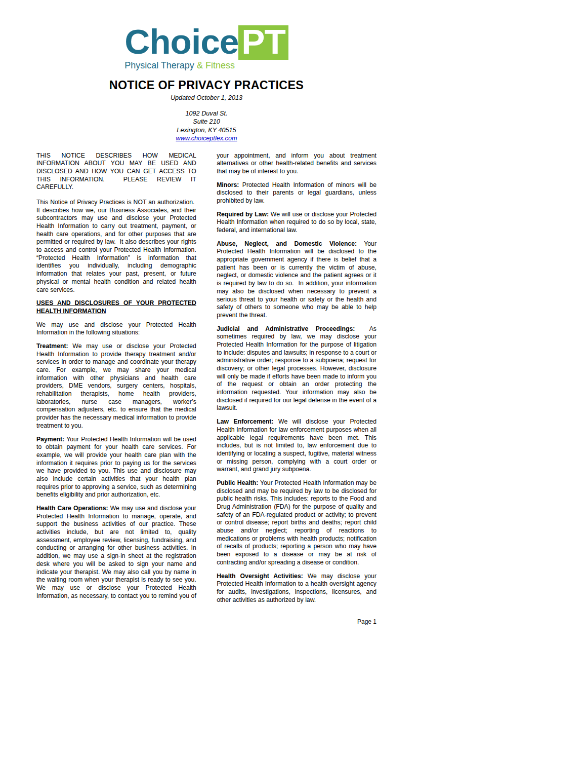Choice PT
Physical Therapy & Fitness
NOTICE OF PRIVACY PRACTICES
Updated October 1, 2013
1092 Duval St.
Suite 210
Lexington, KY 40515
www.choiceptlex.com
This notice describes how medical information about you may be used and disclosed and how you can get access to this information. Please review it carefully.
This Notice of Privacy Practices is NOT an authorization. It describes how we, our Business Associates, and their subcontractors may use and disclose your Protected Health Information to carry out treatment, payment, or health care operations, and for other purposes that are permitted or required by law. It also describes your rights to access and control your Protected Health Information. “Protected Health Information” is information that identifies you individually, including demographic information that relates your past, present, or future physical or mental health condition and related health care services.
Uses and Disclosures of Your Protected Health Information
We may use and disclose your Protected Health Information in the following situations:
Treatment: We may use or disclose your Protected Health Information to provide therapy treatment and/or services in order to manage and coordinate your therapy care. For example, we may share your medical information with other physicians and health care providers, DME vendors, surgery centers, hospitals, rehabilitation therapists, home health providers, laboratories, nurse case managers, worker’s compensation adjusters, etc. to ensure that the medical provider has the necessary medical information to provide treatment to you.
Payment: Your Protected Health Information will be used to obtain payment for your health care services. For example, we will provide your health care plan with the information it requires prior to paying us for the services we have provided to you. This use and disclosure may also include certain activities that your health plan requires prior to approving a service, such as determining benefits eligibility and prior authorization, etc.
Health Care Operations: We may use and disclose your Protected Health Information to manage, operate, and support the business activities of our practice. These activities include, but are not limited to, quality assessment, employee review, licensing, fundraising, and conducting or arranging for other business activities. In addition, we may use a sign-in sheet at the registration desk where you will be asked to sign your name and indicate your therapist. We may also call you by name in the waiting room when your therapist is ready to see you. We may use or disclose your Protected Health Information, as necessary, to contact you to remind you of your appointment, and inform you about treatment alternatives or other health-related benefits and services that may be of interest to you.
Minors: Protected Health Information of minors will be disclosed to their parents or legal guardians, unless prohibited by law.
Required by Law: We will use or disclose your Protected Health Information when required to do so by local, state, federal, and international law.
Abuse, Neglect, and Domestic Violence: Your Protected Health Information will be disclosed to the appropriate government agency if there is belief that a patient has been or is currently the victim of abuse, neglect, or domestic violence and the patient agrees or it is required by law to do so. In addition, your information may also be disclosed when necessary to prevent a serious threat to your health or safety or the health and safety of others to someone who may be able to help prevent the threat.
Judicial and Administrative Proceedings: As sometimes required by law, we may disclose your Protected Health Information for the purpose of litigation to include: disputes and lawsuits; in response to a court or administrative order; response to a subpoena; request for discovery; or other legal processes. However, disclosure will only be made if efforts have been made to inform you of the request or obtain an order protecting the information requested. Your information may also be disclosed if required for our legal defense in the event of a lawsuit.
Law Enforcement: We will disclose your Protected Health Information for law enforcement purposes when all applicable legal requirements have been met. This includes, but is not limited to, law enforcement due to identifying or locating a suspect, fugitive, material witness or missing person, complying with a court order or warrant, and grand jury subpoena.
Public Health: Your Protected Health Information may be disclosed and may be required by law to be disclosed for public health risks. This includes: reports to the Food and Drug Administration (FDA) for the purpose of quality and safety of an FDA-regulated product or activity; to prevent or control disease; report births and deaths; report child abuse and/or neglect; reporting of reactions to medications or problems with health products; notification of recalls of products; reporting a person who may have been exposed to a disease or may be at risk of contracting and/or spreading a disease or condition.
Health Oversight Activities: We may disclose your Protected Health Information to a health oversight agency for audits, investigations, inspections, licensures, and other activities as authorized by law.
Page 1